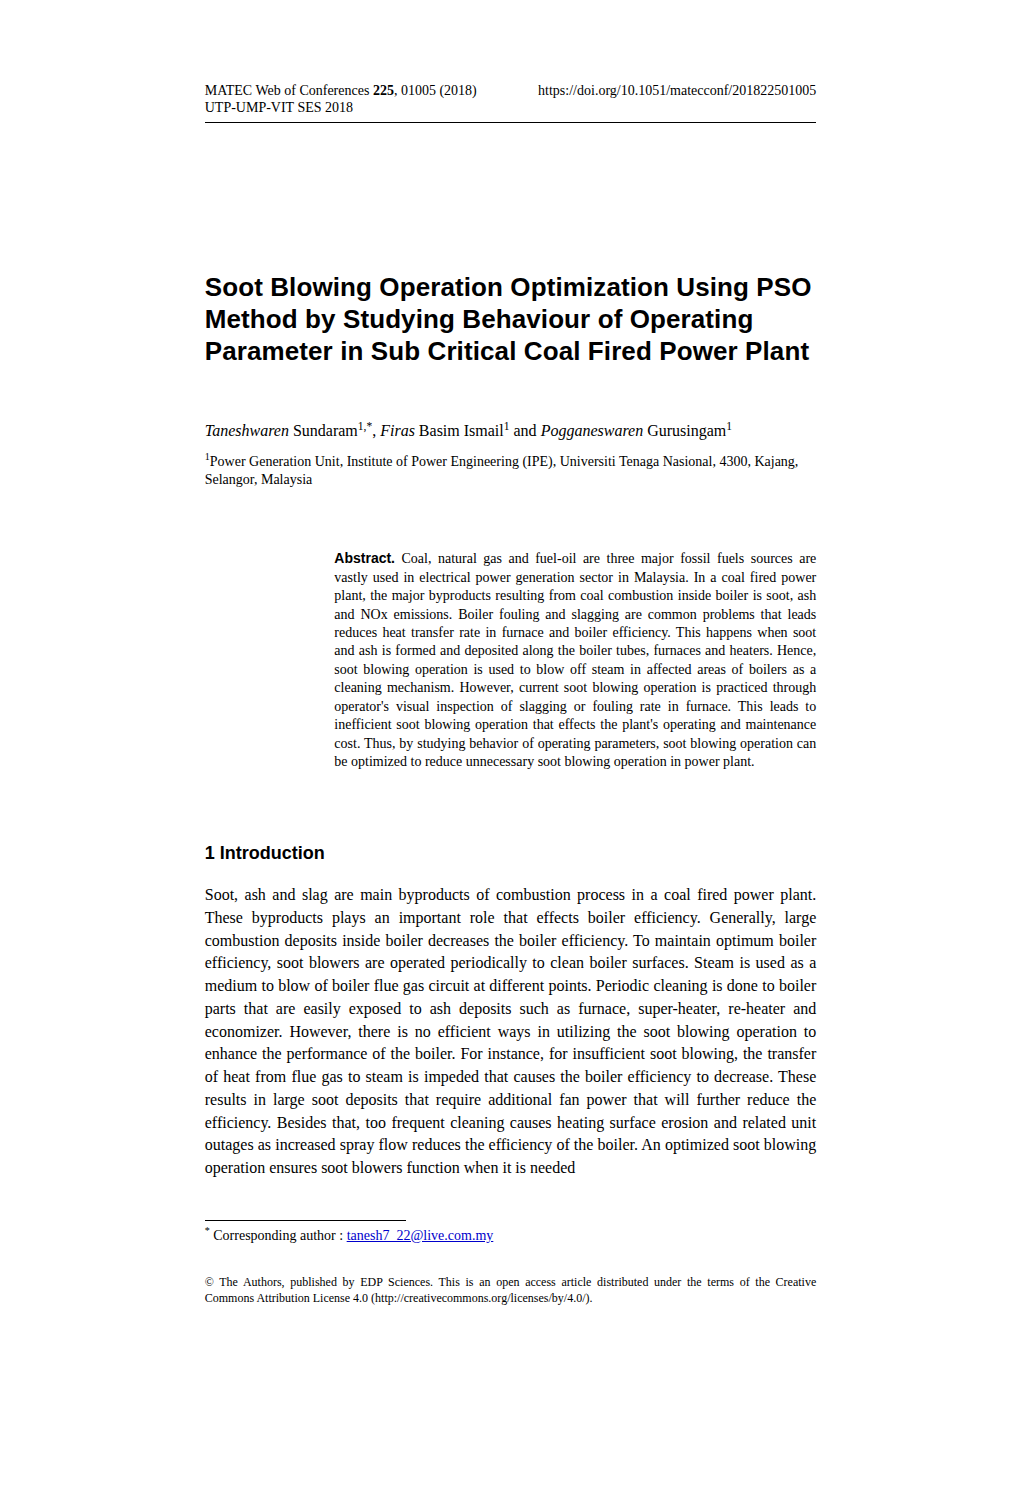MATEC Web of Conferences 225, 01005 (2018)
UTP-UMP-VIT SES 2018
https://doi.org/10.1051/matecconf/201822501005
Soot Blowing Operation Optimization Using PSO Method by Studying Behaviour of Operating Parameter in Sub Critical Coal Fired Power Plant
Taneshwaren Sundaram1,*, Firas Basim Ismail1 and Pogganeswaren Gurusingam1
1Power Generation Unit, Institute of Power Engineering (IPE), Universiti Tenaga Nasional, 4300, Kajang, Selangor, Malaysia
Abstract. Coal, natural gas and fuel-oil are three major fossil fuels sources are vastly used in electrical power generation sector in Malaysia. In a coal fired power plant, the major byproducts resulting from coal combustion inside boiler is soot, ash and NOx emissions. Boiler fouling and slagging are common problems that leads reduces heat transfer rate in furnace and boiler efficiency. This happens when soot and ash is formed and deposited along the boiler tubes, furnaces and heaters. Hence, soot blowing operation is used to blow off steam in affected areas of boilers as a cleaning mechanism. However, current soot blowing operation is practiced through operator's visual inspection of slagging or fouling rate in furnace. This leads to inefficient soot blowing operation that effects the plant's operating and maintenance cost. Thus, by studying behavior of operating parameters, soot blowing operation can be optimized to reduce unnecessary soot blowing operation in power plant.
1 Introduction
Soot, ash and slag are main byproducts of combustion process in a coal fired power plant. These byproducts plays an important role that effects boiler efficiency. Generally, large combustion deposits inside boiler decreases the boiler efficiency. To maintain optimum boiler efficiency, soot blowers are operated periodically to clean boiler surfaces. Steam is used as a medium to blow of boiler flue gas circuit at different points. Periodic cleaning is done to boiler parts that are easily exposed to ash deposits such as furnace, super-heater, re-heater and economizer. However, there is no efficient ways in utilizing the soot blowing operation to enhance the performance of the boiler. For instance, for insufficient soot blowing, the transfer of heat from flue gas to steam is impeded that causes the boiler efficiency to decrease. These results in large soot deposits that require additional fan power that will further reduce the efficiency. Besides that, too frequent cleaning causes heating surface erosion and related unit outages as increased spray flow reduces the efficiency of the boiler. An optimized soot blowing operation ensures soot blowers function when it is needed
* Corresponding author : tanesh7_22@live.com.my
© The Authors, published by EDP Sciences. This is an open access article distributed under the terms of the Creative Commons Attribution License 4.0 (http://creativecommons.org/licenses/by/4.0/).